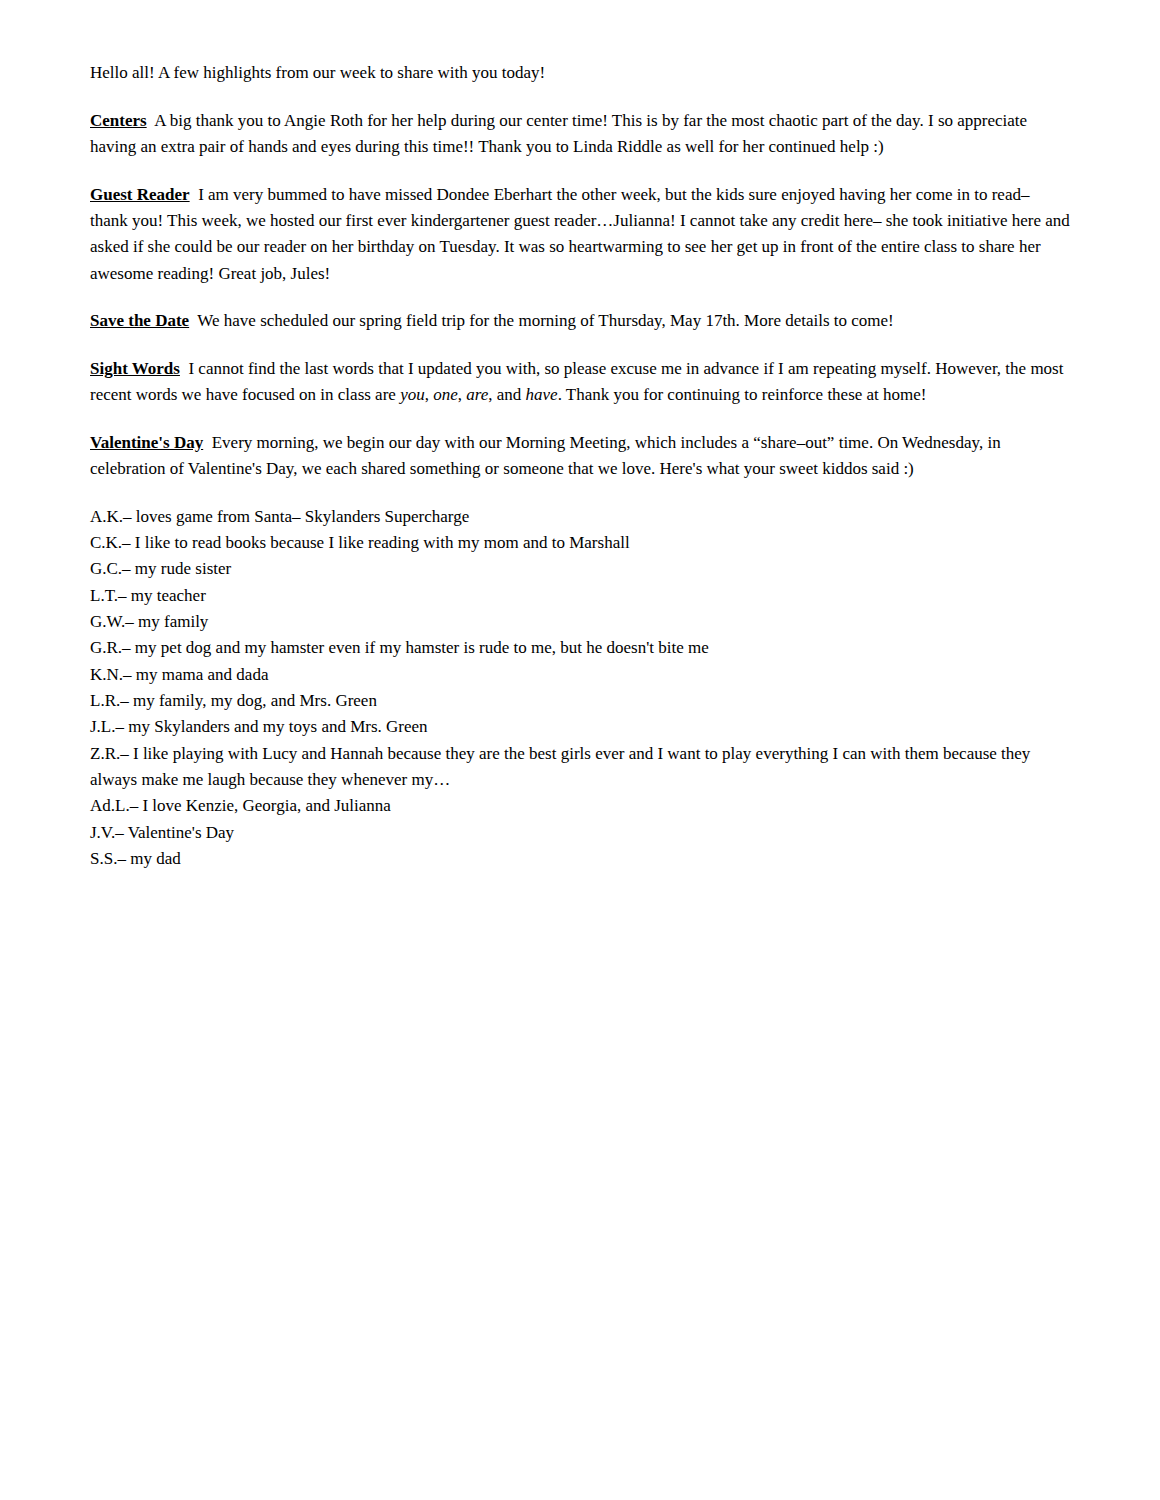Hello all! A few highlights from our week to share with you today!
Centers A big thank you to Angie Roth for her help during our center time! This is by far the most chaotic part of the day. I so appreciate having an extra pair of hands and eyes during this time!! Thank you to Linda Riddle as well for her continued help :)
Guest Reader I am very bummed to have missed Dondee Eberhart the other week, but the kids sure enjoyed having her come in to read– thank you! This week, we hosted our first ever kindergartener guest reader…Julianna! I cannot take any credit here– she took initiative here and asked if she could be our reader on her birthday on Tuesday. It was so heartwarming to see her get up in front of the entire class to share her awesome reading! Great job, Jules!
Save the Date We have scheduled our spring field trip for the morning of Thursday, May 17th. More details to come!
Sight Words I cannot find the last words that I updated you with, so please excuse me in advance if I am repeating myself. However, the most recent words we have focused on in class are you, one, are, and have. Thank you for continuing to reinforce these at home!
Valentine's Day Every morning, we begin our day with our Morning Meeting, which includes a “share–out” time. On Wednesday, in celebration of Valentine's Day, we each shared something or someone that we love. Here's what your sweet kiddos said :)
A.K.– loves game from Santa– Skylanders Supercharge
C.K.– I like to read books because I like reading with my mom and to Marshall
G.C.– my rude sister
L.T.– my teacher
G.W.– my family
G.R.– my pet dog and my hamster even if my hamster is rude to me, but he doesn't bite me
K.N.– my mama and dada
L.R.– my family, my dog, and Mrs. Green
J.L.– my Skylanders and my toys and Mrs. Green
Z.R.– I like playing with Lucy and Hannah because they are the best girls ever and I want to play everything I can with them because they always make me laugh because they whenever my…
Ad.L.– I love Kenzie, Georgia, and Julianna
J.V.– Valentine's Day
S.S.– my dad